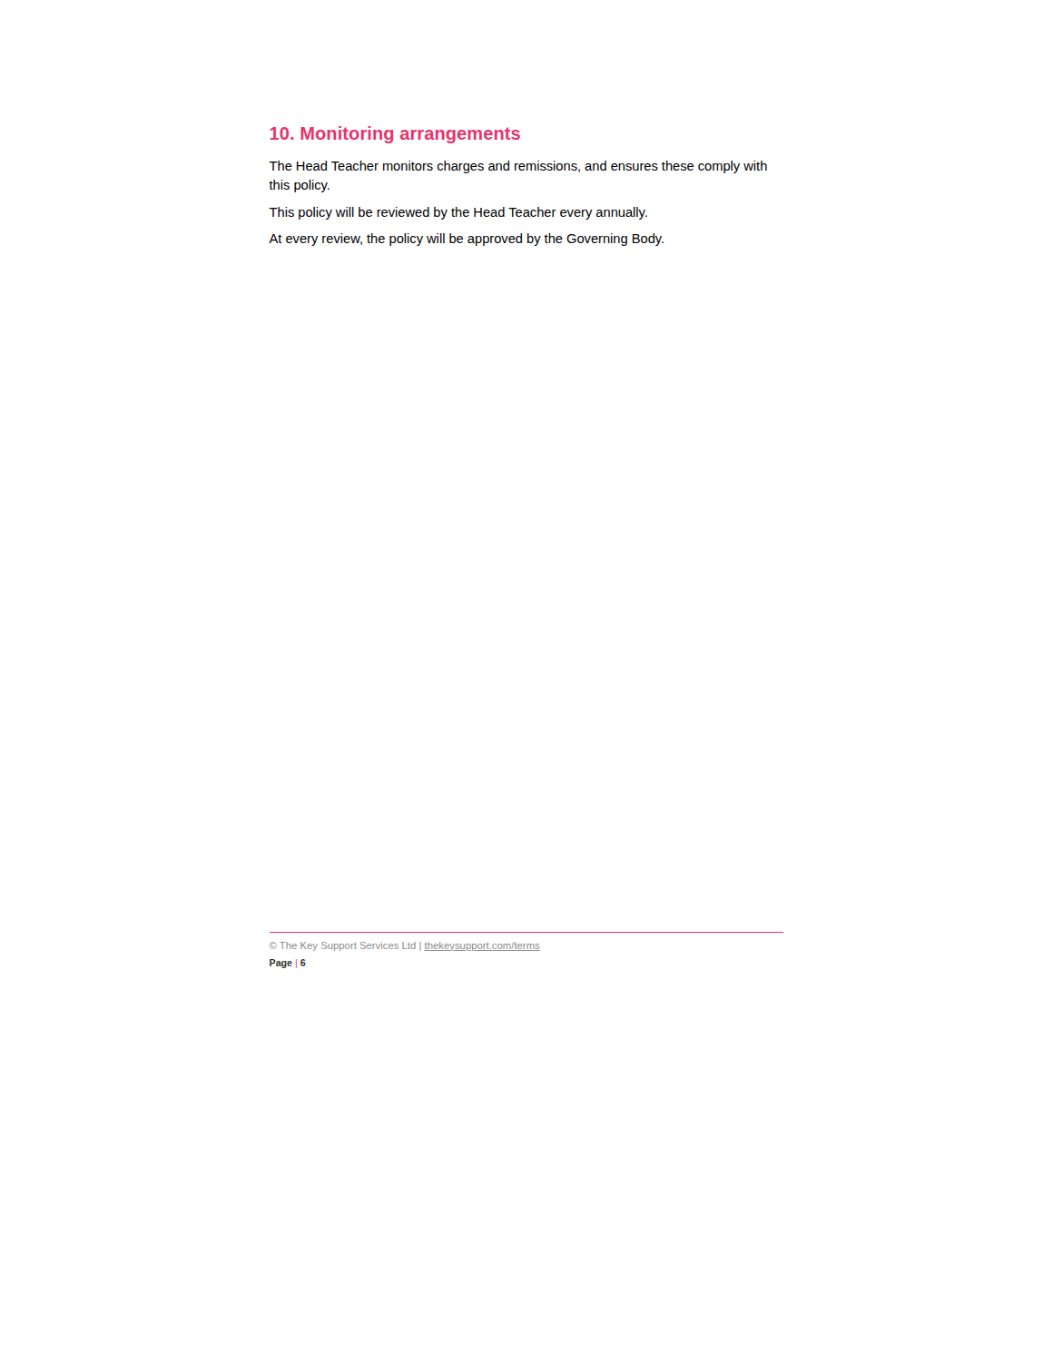10. Monitoring arrangements
The Head Teacher monitors charges and remissions, and ensures these comply with this policy.
This policy will be reviewed by the Head Teacher every annually.
At every review, the policy will be approved by the Governing Body.
© The Key Support Services Ltd | thekeysupport.com/terms
Page | 6